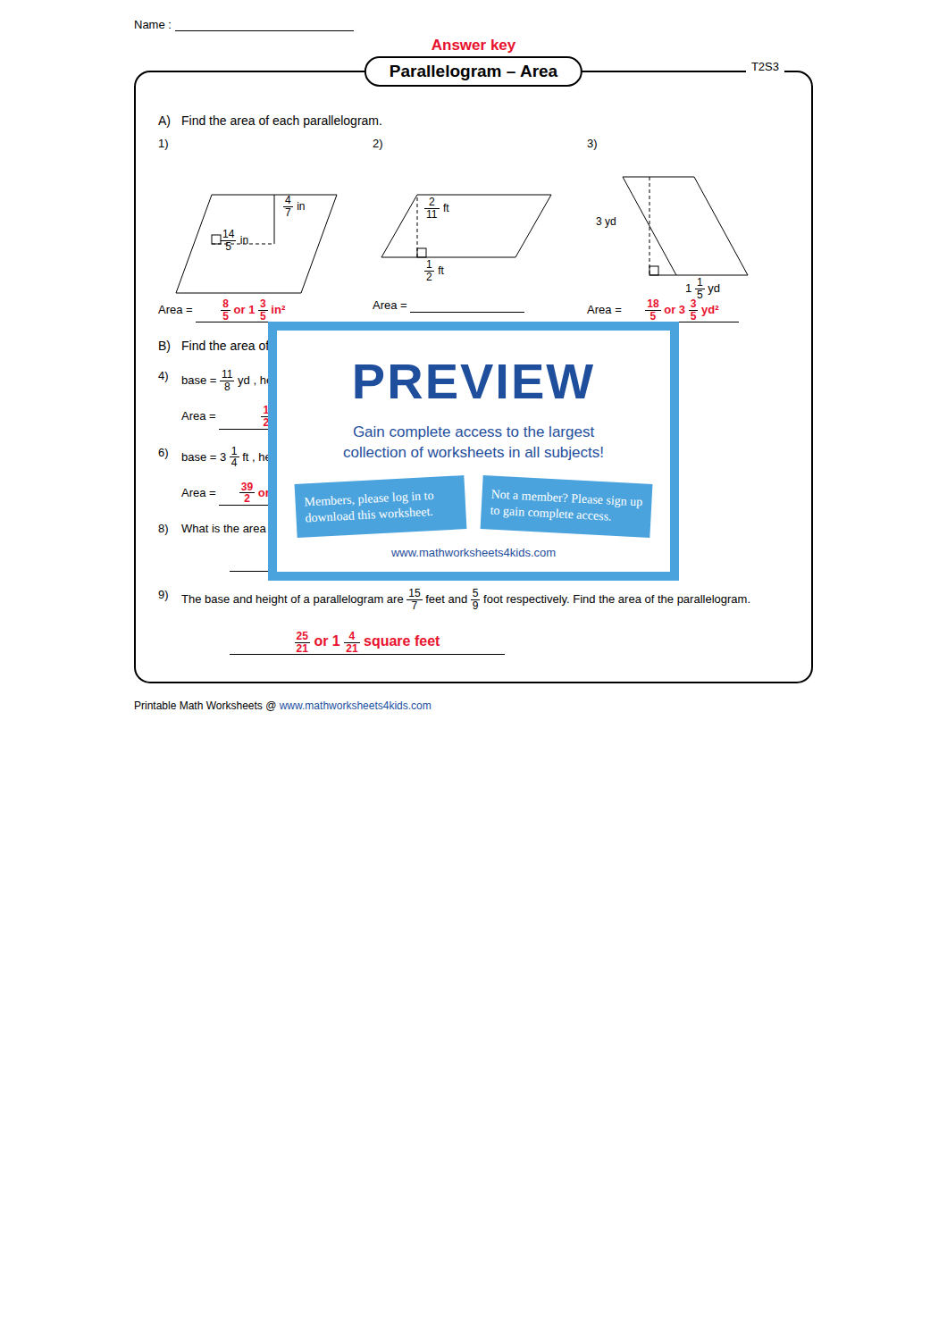Name :
Answer key
Parallelogram – Area
T2S3
A) Find the area of each parallelogram.
1)
145 in
47 in
Area = 85 or 1 35 in²
2)
211 ft
12 ft
Area =
3)
3 yd
1 15 yd
Area = 185 or 3 35 yd²
B) Find the area of each parallelogram.
4)
base = 118 yd , height = in
Area = 12 yd²
6)
base = 3 14 ft , height = 6 17 yd
Area = 392 or 19 12 ft²
8)
What is the area of a parallelogram whose base and height are 9 inches?
42 square inches
9)
The base and height of a parallelogram are 157 feet and 59 foot respectively. Find the area of the parallelogram.
2521 or 1 421 square feet
Printable Math Worksheets @ www.mathworksheets4kids.com
PREVIEW
Gain complete access to the largest
collection of worksheets in all subjects!
Members, please log in to download this worksheet.
Not a member? Please sign up to gain complete access.
www.mathworksheets4kids.com